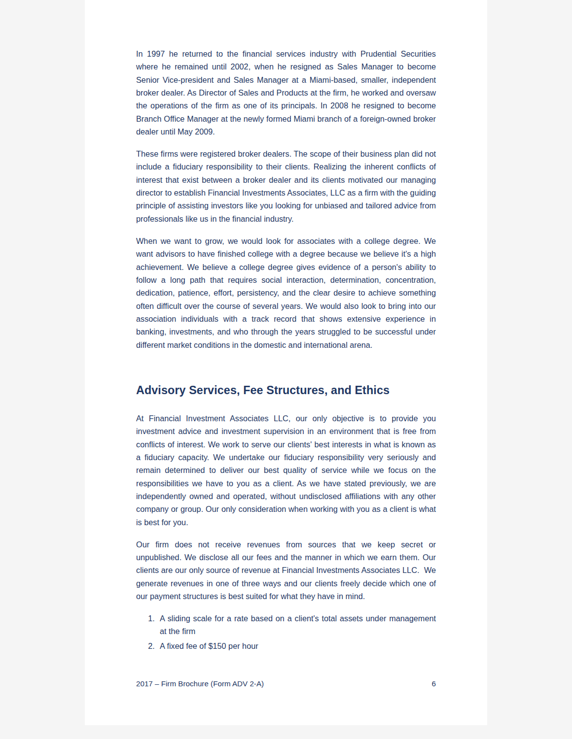In 1997 he returned to the financial services industry with Prudential Securities where he remained until 2002, when he resigned as Sales Manager to become Senior Vice-president and Sales Manager at a Miami-based, smaller, independent broker dealer. As Director of Sales and Products at the firm, he worked and oversaw the operations of the firm as one of its principals. In 2008 he resigned to become Branch Office Manager at the newly formed Miami branch of a foreign-owned broker dealer until May 2009.
These firms were registered broker dealers. The scope of their business plan did not include a fiduciary responsibility to their clients. Realizing the inherent conflicts of interest that exist between a broker dealer and its clients motivated our managing director to establish Financial Investments Associates, LLC as a firm with the guiding principle of assisting investors like you looking for unbiased and tailored advice from professionals like us in the financial industry.
When we want to grow, we would look for associates with a college degree. We want advisors to have finished college with a degree because we believe it's a high achievement. We believe a college degree gives evidence of a person's ability to follow a long path that requires social interaction, determination, concentration, dedication, patience, effort, persistency, and the clear desire to achieve something often difficult over the course of several years. We would also look to bring into our association individuals with a track record that shows extensive experience in banking, investments, and who through the years struggled to be successful under different market conditions in the domestic and international arena.
Advisory Services, Fee Structures, and Ethics
At Financial Investment Associates LLC, our only objective is to provide you investment advice and investment supervision in an environment that is free from conflicts of interest. We work to serve our clients' best interests in what is known as a fiduciary capacity. We undertake our fiduciary responsibility very seriously and remain determined to deliver our best quality of service while we focus on the responsibilities we have to you as a client. As we have stated previously, we are independently owned and operated, without undisclosed affiliations with any other company or group. Our only consideration when working with you as a client is what is best for you.
Our firm does not receive revenues from sources that we keep secret or unpublished. We disclose all our fees and the manner in which we earn them. Our clients are our only source of revenue at Financial Investments Associates LLC. We generate revenues in one of three ways and our clients freely decide which one of our payment structures is best suited for what they have in mind.
A sliding scale for a rate based on a client's total assets under management at the firm
A fixed fee of $150 per hour
2017 – Firm Brochure (Form ADV 2-A)
6